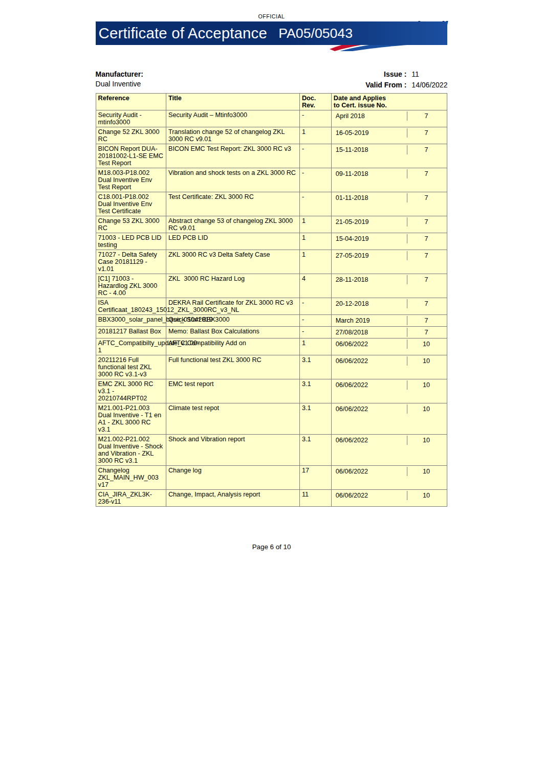NetworkRail
Certificate of Acceptance
OFFICIAL
PA05/05043
Manufacturer:
Dual Inventive
Issue :
11
Valid From :
14/06/2022
| Reference | Title | Doc. Rev. | Date and Applies to Cert. issue No. |
| --- | --- | --- | --- |
| Security Audit - mtinfo3000 | Security Audit – Mtinfo3000 | - | April 2018 7 |
| Change 52 ZKL 3000 RC | Translation change 52 of changelog ZKL 3000 RC v9.01 | 1 | 16-05-2019 7 |
| BICON Report DUA-20181002-L1-SE EMC Test Report | BICON EMC Test Report: ZKL 3000 RC v3 | - | 15-11-2018 7 |
| M18.003-P18.002 Dual Inventive Env Test Report | Vibration and shock tests on a ZKL 3000 RC | - | 09-11-2018 7 |
| C18.001-P18.002 Dual Inventive Env Test Certificate | Test Certificate: ZKL 3000 RC | - | 01-11-2018 7 |
| Change 53 ZKL 3000 RC | Abstract change 53 of changelog ZKL 3000 RC v9.01 | 1 | 21-05-2019 7 |
| 71003 - LED PCB LID testing | LED PCB LID | 1 | 15-04-2019 7 |
| 71027 - Delta Safety Case 20181129 - v1.01 | ZKL 3000 RC v3 Delta Safety Case | 1 | 27-05-2019 7 |
| [C1] 71003 - Hazardlog ZKL 3000 RC - 4.00 | ZKL 3000 RC Hazard Log | 4 | 28-11-2018 7 |
| ISA Certificaat_180243_15012_ZKL_3000RC_v3_NL | DEKRA Rail Certificate for ZKL 3000 RC v3 | - | 20-12-2018 7 |
| BBX3000_solar_panel_base_01042019 | Quick Start BBX3000 | - | March 2019 7 |
| 20181217 Ballast Box | Memo: Ballast Box Calculations | - | 27/08/2018 7 |
| AFTC_Compatibilty_update_v1.00-1 | AFTC Compatibility Add on | 1 | 06/06/2022 10 |
| 20211216 Full functional test ZKL 3000 RC v3.1-v3 | Full functional test ZKL 3000 RC | 3.1 | 06/06/2022 10 |
| EMC ZKL 3000 RC v3.1 - 20210744RPT02 | EMC test report | 3.1 | 06/06/2022 10 |
| M21.001-P21.003 Dual Inventive - T1 en A1 - ZKL 3000 RC v3.1 | Climate test repot | 3.1 | 06/06/2022 10 |
| M21.002-P21.002 Dual Inventive - Shock and Vibration - ZKL 3000 RC v3.1 | Shock and Vibration report | 3.1 | 06/06/2022 10 |
| Changelog ZKL_MAIN_HW_003 v17 | Change log | 17 | 06/06/2022 10 |
| CIA_JIRA_ZKL3K-236-v11 | Change, Impact, Analysis report | 11 | 06/06/2022 10 |
Page 6 of 10